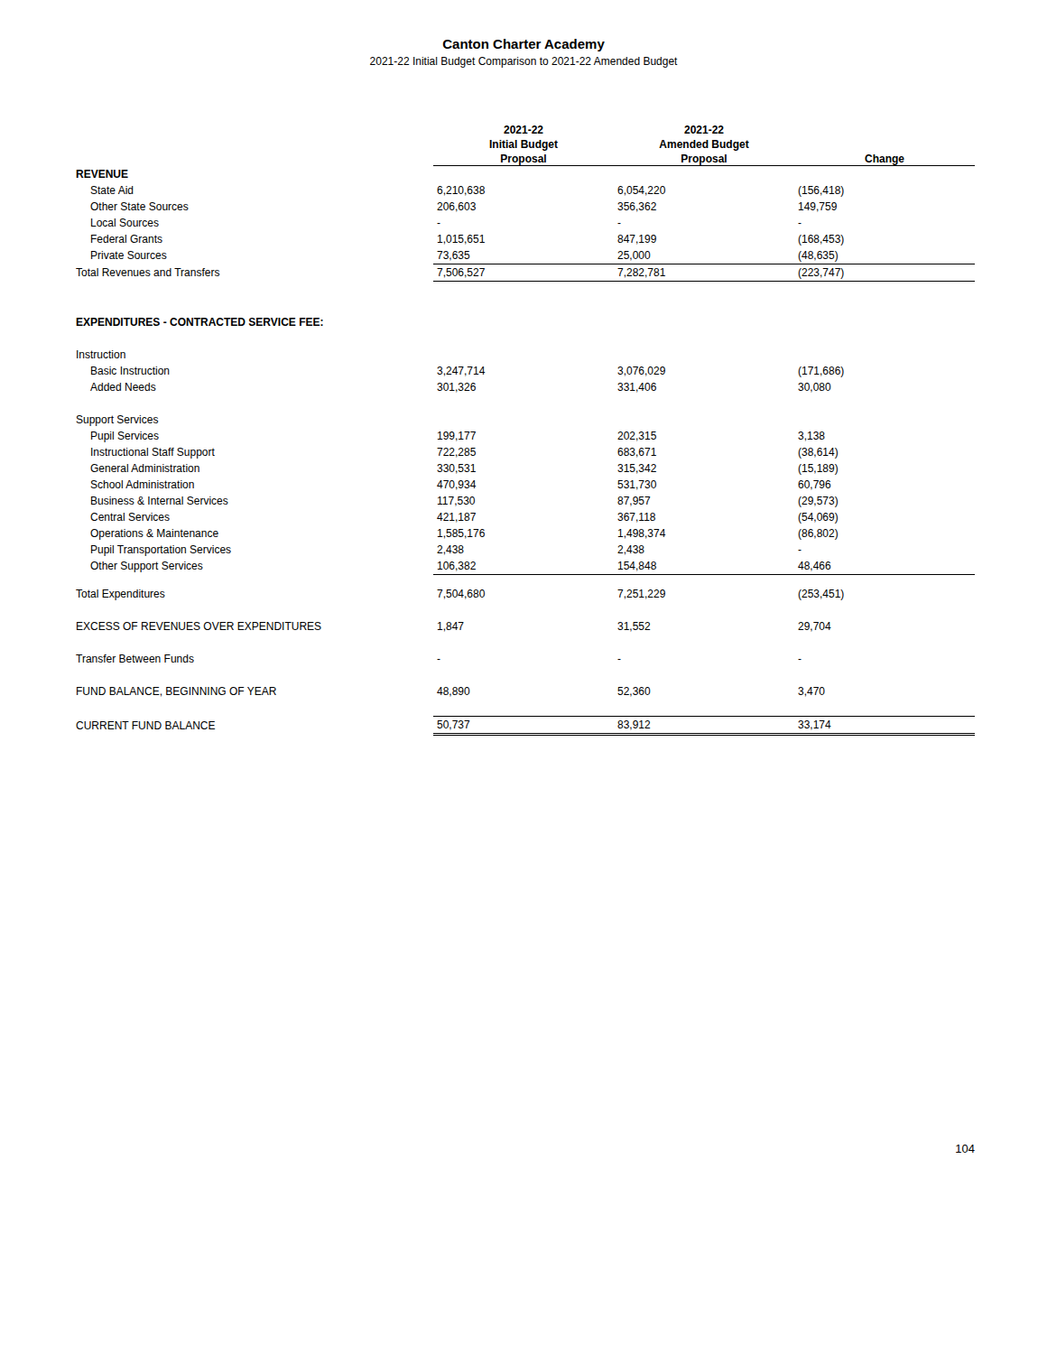Canton Charter Academy
2021-22 Initial Budget Comparison to 2021-22 Amended Budget
| | 2021-22 | 2021-22 | |
| --- | --- | --- | --- |
| | Initial Budget | Amended Budget | |
| | Proposal | Proposal | Change |
| REVENUE | | | |
| State Aid | 6,210,638 | 6,054,220 | (156,418) |
| Other State Sources | 206,603 | 356,362 | 149,759 |
| Local Sources | - | - | - |
| Federal Grants | 1,015,651 | 847,199 | (168,453) |
| Private Sources | 73,635 | 25,000 | (48,635) |
| Total Revenues and Transfers | 7,506,527 | 7,282,781 | (223,747) |
| EXPENDITURES - CONTRACTED SERVICE FEE: | | | |
| Instruction | | | |
| Basic Instruction | 3,247,714 | 3,076,029 | (171,686) |
| Added Needs | 301,326 | 331,406 | 30,080 |
| Support Services | | | |
| Pupil Services | 199,177 | 202,315 | 3,138 |
| Instructional Staff Support | 722,285 | 683,671 | (38,614) |
| General Administration | 330,531 | 315,342 | (15,189) |
| School Administration | 470,934 | 531,730 | 60,796 |
| Business & Internal Services | 117,530 | 87,957 | (29,573) |
| Central Services | 421,187 | 367,118 | (54,069) |
| Operations & Maintenance | 1,585,176 | 1,498,374 | (86,802) |
| Pupil Transportation Services | 2,438 | 2,438 | - |
| Other Support Services | 106,382 | 154,848 | 48,466 |
| Total Expenditures | 7,504,680 | 7,251,229 | (253,451) |
| EXCESS OF REVENUES OVER EXPENDITURES | 1,847 | 31,552 | 29,704 |
| Transfer Between Funds | - | - | - |
| FUND BALANCE, BEGINNING OF YEAR | 48,890 | 52,360 | 3,470 |
| CURRENT FUND BALANCE | 50,737 | 83,912 | 33,174 |
104